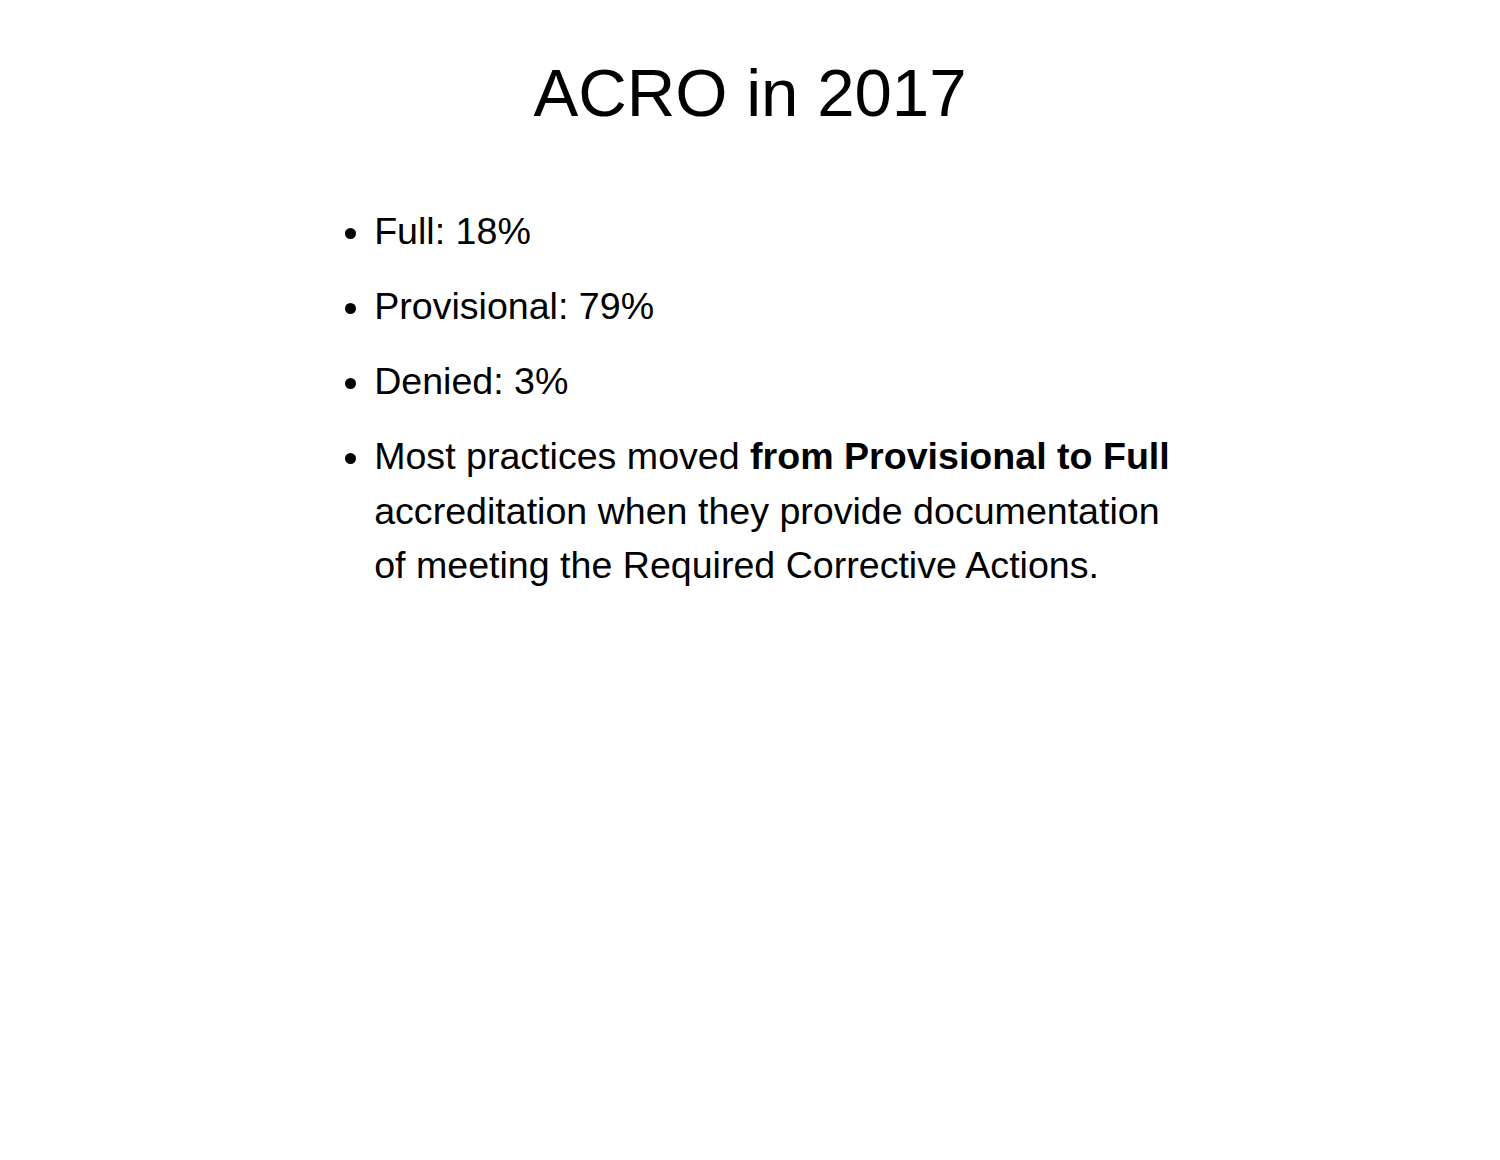ACRO in 2017
Full: 18%
Provisional: 79%
Denied: 3%
Most practices moved from Provisional to Full accreditation when they provide documentation of meeting the Required Corrective Actions.